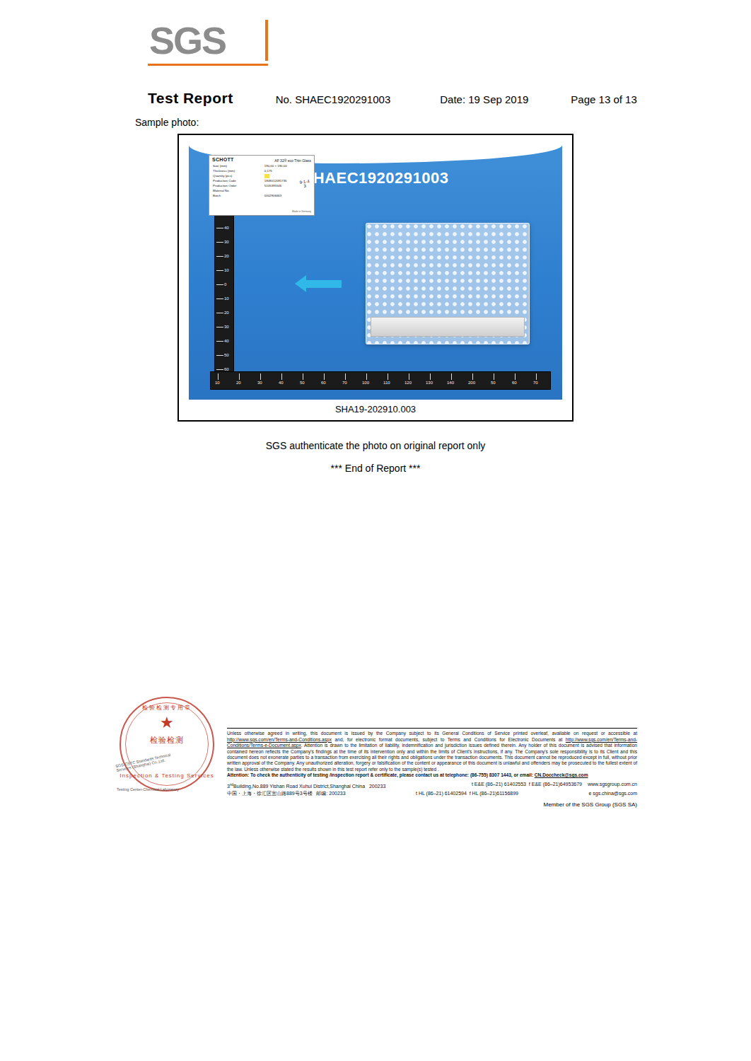SGS
Test Report No. SHAEC1920291003 Date: 19 Sep 2019 Page 13 of 13
Sample photo:
SHAEC1920291003
50
40
30
20
10
0
10
20
30
40
50
60
10
20
30
40
50
60
70
100
110
120
130
140
200
50
60
70
SCHOTT AF 32® eco Thin Glass
| Size (mm) | 190,00 × 190,00 |
| Thickness (mm) | 0,175 |
| Quantity (pcs) | |
| Production Code | 1808012091735 |
| Production Order | 5105395546 |
| Material No. | |
| Batch | 0002906663 |
9-1-4
3
Made in Germany
SHA19-202910.003
SGS authenticate the photo on original report only
*** End of Report ***
检验检测专用章
★
检验检测
Inspection & Testing Services
SGS-CSTC Standards Technical Services (Shanghai) Co.,Ltd.
Testing Center-Chemical Laboratory
Unless otherwise agreed in writing, this document is issued by the Company subject to its General Conditions of Service printed overleaf, available on request or accessible at http://www.sgs.com/en/Terms-and-Conditions.aspx and, for electronic format documents, subject to Terms and Conditions for Electronic Documents at http://www.sgs.com/en/Terms-and-Conditions/Terms-e-Document.aspx. Attention is drawn to the limitation of liability, indemnification and jurisdiction issues defined therein. Any holder of this document is advised that information contained hereon reflects the Company's findings at the time of its intervention only and within the limits of Client's instructions, if any. The Company's sole responsibility is to its Client and this document does not exonerate parties to a transaction from exercising all their rights and obligations under the transaction documents. This document cannot be reproduced except in full, without prior written approval of the Company. Any unauthorized alteration, forgery or falsification of the content or appearance of this document is unlawful and offenders may be prosecuted to the fullest extent of the law. Unless otherwise stated the results shown in this test report refer only to the sample(s) tested .
Attention: To check the authenticity of testing /inspection report & certificate, please contact us at telephone: (86-755) 8307 1443, or email: CN.Doccheck@sgs.com
3rdBuilding,No.889 Yishan Road Xuhui District,Shanghai China 200233
t E&E (86–21) 61402553 f E&E (86–21)64953679
www.sgsgroup.com.cn
中国・上海・徐汇区宜山路889号3号楼 邮编: 200233
t HL (86–21) 61402594 f HL (86–21)61156899
e sgs.china@sgs.com
Member of the SGS Group (SGS SA)